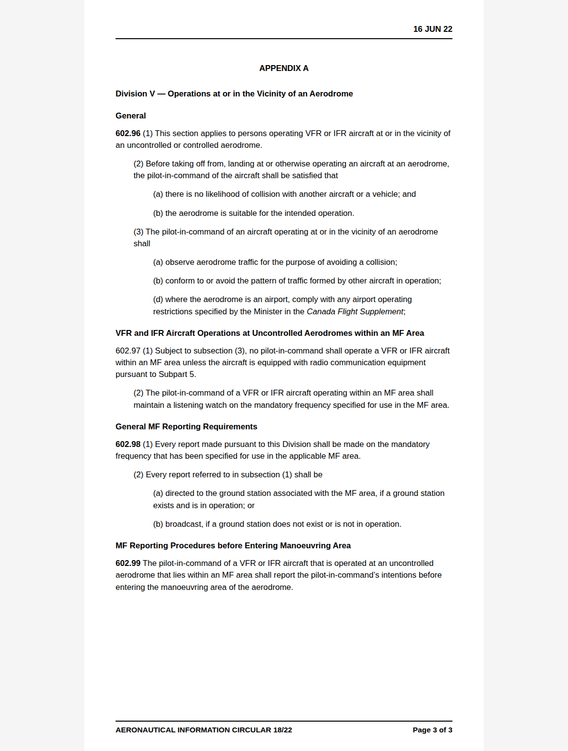16 JUN 22
APPENDIX A
Division V — Operations at or in the Vicinity of an Aerodrome
General
602.96 (1) This section applies to persons operating VFR or IFR aircraft at or in the vicinity of an uncontrolled or controlled aerodrome.
(2) Before taking off from, landing at or otherwise operating an aircraft at an aerodrome, the pilot-in-command of the aircraft shall be satisfied that
(a) there is no likelihood of collision with another aircraft or a vehicle; and
(b) the aerodrome is suitable for the intended operation.
(3) The pilot-in-command of an aircraft operating at or in the vicinity of an aerodrome shall
(a) observe aerodrome traffic for the purpose of avoiding a collision;
(b) conform to or avoid the pattern of traffic formed by other aircraft in operation;
(d) where the aerodrome is an airport, comply with any airport operating restrictions specified by the Minister in the Canada Flight Supplement;
VFR and IFR Aircraft Operations at Uncontrolled Aerodromes within an MF Area
602.97 (1) Subject to subsection (3), no pilot-in-command shall operate a VFR or IFR aircraft within an MF area unless the aircraft is equipped with radio communication equipment pursuant to Subpart 5.
(2) The pilot-in-command of a VFR or IFR aircraft operating within an MF area shall maintain a listening watch on the mandatory frequency specified for use in the MF area.
General MF Reporting Requirements
602.98 (1) Every report made pursuant to this Division shall be made on the mandatory frequency that has been specified for use in the applicable MF area.
(2) Every report referred to in subsection (1) shall be
(a) directed to the ground station associated with the MF area, if a ground station exists and is in operation; or
(b) broadcast, if a ground station does not exist or is not in operation.
MF Reporting Procedures before Entering Manoeuvring Area
602.99 The pilot-in-command of a VFR or IFR aircraft that is operated at an uncontrolled aerodrome that lies within an MF area shall report the pilot-in-command’s intentions before entering the manoeuvring area of the aerodrome.
AERONAUTICAL INFORMATION CIRCULAR 18/22 Page 3 of 3